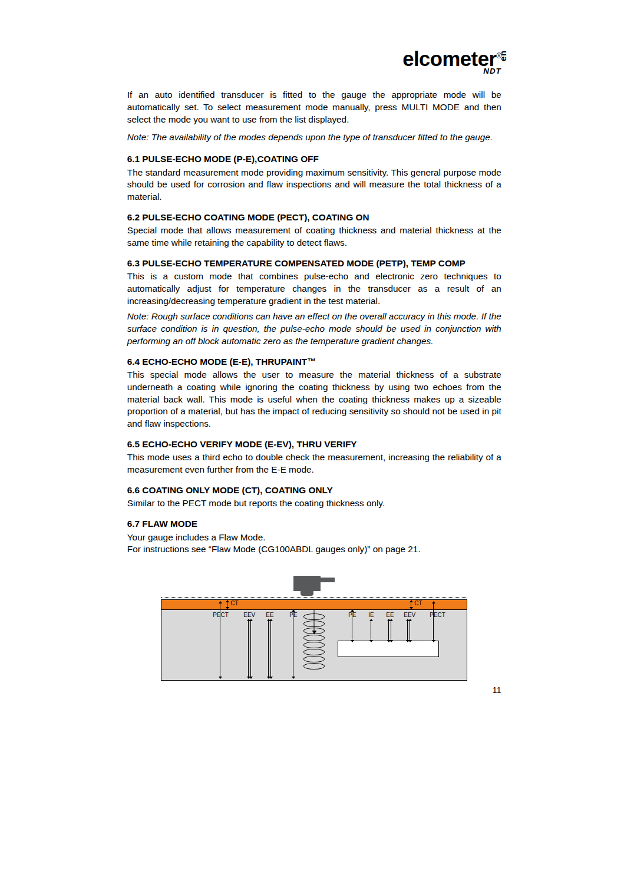elcometer®
NDT
en
If an auto identified transducer is fitted to the gauge the appropriate mode will be automatically set. To select measurement mode manually, press MULTI MODE and then select the mode you want to use from the list displayed.
Note: The availability of the modes depends upon the type of transducer fitted to the gauge.
6.1 Pulse-Echo Mode (P-E),Coating Off
The standard measurement mode providing maximum sensitivity. This general purpose mode should be used for corrosion and flaw inspections and will measure the total thickness of a material.
6.2 Pulse-Echo Coating Mode (PECT), Coating On
Special mode that allows measurement of coating thickness and material thickness at the same time while retaining the capability to detect flaws.
6.3 Pulse-Echo Temperature Compensated Mode (PETP), Temp Comp
This is a custom mode that combines pulse-echo and electronic zero techniques to automatically adjust for temperature changes in the transducer as a result of an increasing/decreasing temperature gradient in the test material.
Note: Rough surface conditions can have an effect on the overall accuracy in this mode. If the surface condition is in question, the pulse-echo mode should be used in conjunction with performing an off block automatic zero as the temperature gradient changes.
6.4 Echo-Echo Mode (E-E), Thrupaint™
This special mode allows the user to measure the material thickness of a substrate underneath a coating while ignoring the coating thickness by using two echoes from the material back wall. This mode is useful when the coating thickness makes up a sizeable proportion of a material, but has the impact of reducing sensitivity so should not be used in pit and flaw inspections.
6.5 Echo-Echo Verify Mode (E-EV), Thru Verify
This mode uses a third echo to double check the measurement, increasing the reliability of a measurement even further from the E-E mode.
6.6 Coating Only Mode (CT), Coating Only
Similar to the PECT mode but reports the coating thickness only.
6.7 Flaw Mode
Your gauge includes a Flaw Mode.
For instructions see “Flaw Mode (CG100ABDL gauges only)” on page 21.
CT
CT
PECT EEV EE PE PE IE EE EEV PECT
11